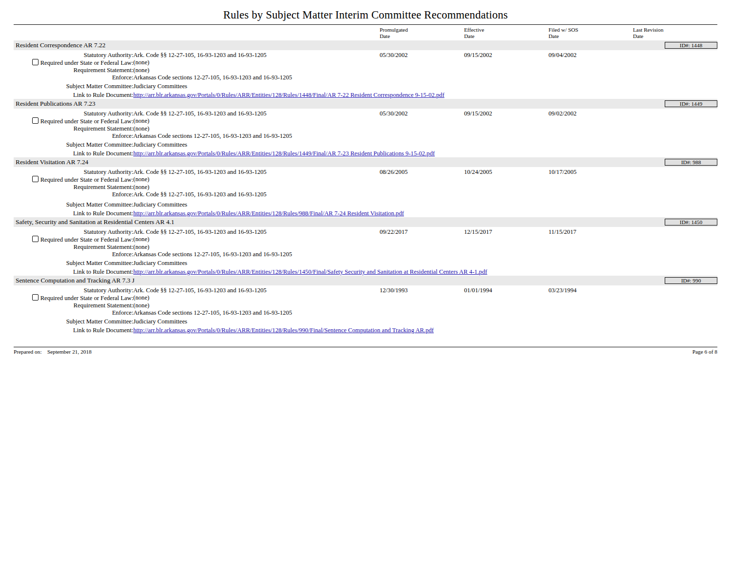Rules by Subject Matter Interim Committee Recommendations
| | Promulgated Date | Effective Date | Filed w/ SOS Date | Last Revision Date |
| Resident Correspondence AR 7.22 | ID#: 1448 |
| Statutory Authority: | Ark. Code §§ 12-27-105, 16-93-1203 and 16-93-1205 | 05/30/2002 | 09/15/2002 | 09/04/2002 | |
| Required under State or Federal Law: | (none) | |
| Requirement Statement: | (none) | |
| Enforce: | Arkansas Code sections 12-27-105, 16-93-1203 and 16-93-1205 | |
| Subject Matter Committee: | Judiciary Committees | |
| Link to Rule Document: | http://arr.blr.arkansas.gov/Portals/0/Rules/ARR/Entities/128/Rules/1448/Final/AR 7-22 Resident Correspondence 9-15-02.pdf |
| Resident Publications AR 7.23 | ID#: 1449 |
| Statutory Authority: | Ark. Code §§ 12-27-105, 16-93-1203 and 16-93-1205 | 05/30/2002 | 09/15/2002 | 09/02/2002 | |
| Required under State or Federal Law: | (none) | |
| Requirement Statement: | (none) | |
| Enforce: | Arkansas Code sections 12-27-105, 16-93-1203 and 16-93-1205 | |
| Subject Matter Committee: | Judiciary Committees | |
| Link to Rule Document: | http://arr.blr.arkansas.gov/Portals/0/Rules/ARR/Entities/128/Rules/1449/Final/AR 7-23 Resident Publications 9-15-02.pdf |
| Resident Visitation AR 7.24 | ID#: 988 |
| Statutory Authority: | Ark. Code §§ 12-27-105, 16-93-1203 and 16-93-1205 | 08/26/2005 | 10/24/2005 | 10/17/2005 | |
| Required under State or Federal Law: | (none) | |
| Requirement Statement: | (none) | |
| Enforce: | Ark. Code §§ 12-27-105, 16-93-1203 and 16-93-1205 | |
| Subject Matter Committee: | Judiciary Committees | |
| Link to Rule Document: | http://arr.blr.arkansas.gov/Portals/0/Rules/ARR/Entities/128/Rules/988/Final/AR 7-24 Resident Visitation.pdf |
| Safety, Security and Sanitation at Residential Centers AR 4.1 | ID#: 1450 |
| Statutory Authority: | Ark. Code §§ 12-27-105, 16-93-1203 and 16-93-1205 | 09/22/2017 | 12/15/2017 | 11/15/2017 | |
| Required under State or Federal Law: | (none) | |
| Requirement Statement: | (none) | |
| Enforce: | Arkansas Code sections 12-27-105, 16-93-1203 and 16-93-1205 | |
| Subject Matter Committee: | Judiciary Committees | |
| Link to Rule Document: | http://arr.blr.arkansas.gov/Portals/0/Rules/ARR/Entities/128/Rules/1450/Final/Safety Security and Sanitation at Residential Centers AR 4-1.pdf |
| Sentence Computation and Tracking AR 7.3 J | ID#: 990 |
| Statutory Authority: | Ark. Code §§ 12-27-105, 16-93-1203 and 16-93-1205 | 12/30/1993 | 01/01/1994 | 03/23/1994 | |
| Required under State or Federal Law: | (none) | |
| Requirement Statement: | (none) | |
| Enforce: | Arkansas Code sections 12-27-105, 16-93-1203 and 16-93-1205 | |
| Subject Matter Committee: | Judiciary Committees | |
| Link to Rule Document: | http://arr.blr.arkansas.gov/Portals/0/Rules/ARR/Entities/128/Rules/990/Final/Sentence Computation and Tracking AR.pdf |
Prepared on: September 21, 2018 Page 6 of 8